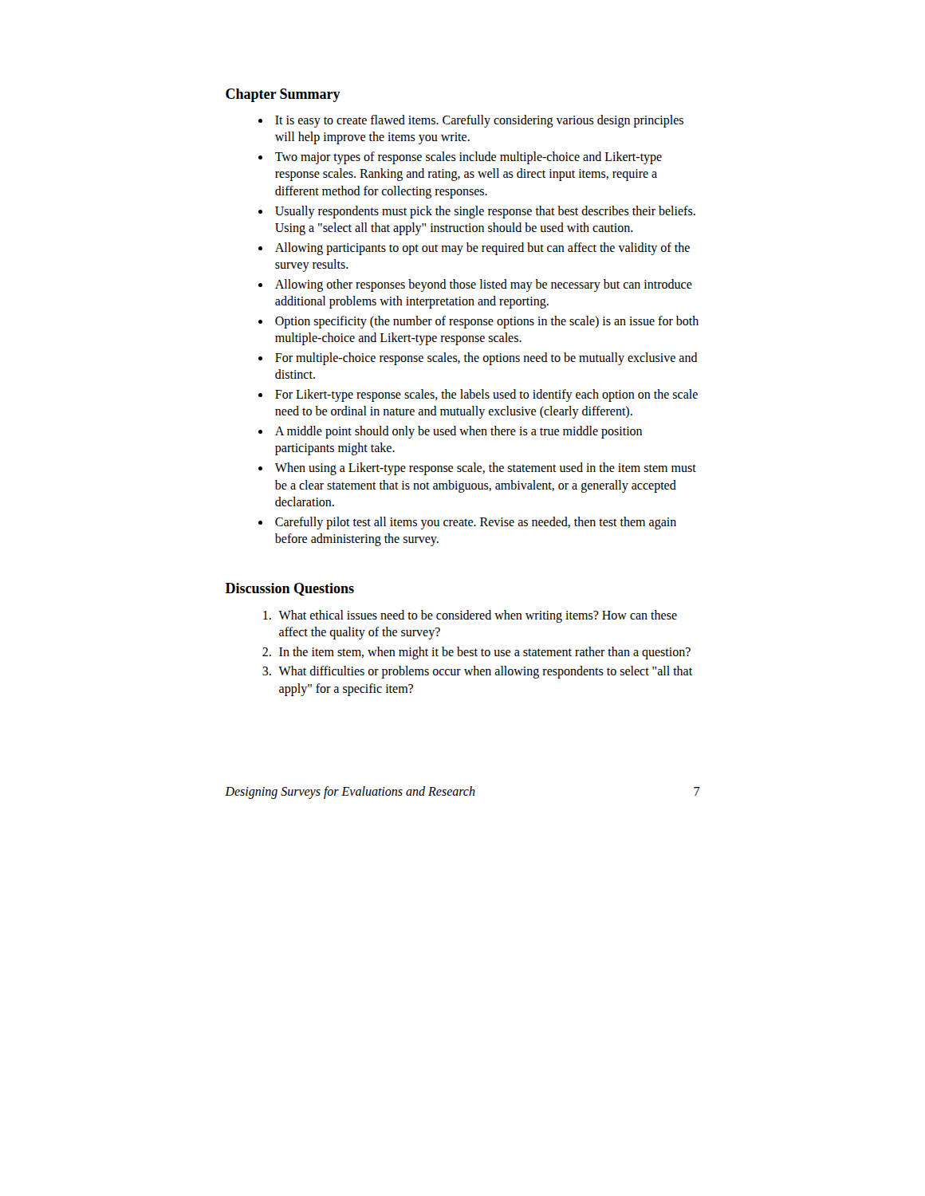Chapter Summary
It is easy to create flawed items. Carefully considering various design principles will help improve the items you write.
Two major types of response scales include multiple-choice and Likert-type response scales. Ranking and rating, as well as direct input items, require a different method for collecting responses.
Usually respondents must pick the single response that best describes their beliefs. Using a "select all that apply" instruction should be used with caution.
Allowing participants to opt out may be required but can affect the validity of the survey results.
Allowing other responses beyond those listed may be necessary but can introduce additional problems with interpretation and reporting.
Option specificity (the number of response options in the scale) is an issue for both multiple-choice and Likert-type response scales.
For multiple-choice response scales, the options need to be mutually exclusive and distinct.
For Likert-type response scales, the labels used to identify each option on the scale need to be ordinal in nature and mutually exclusive (clearly different).
A middle point should only be used when there is a true middle position participants might take.
When using a Likert-type response scale, the statement used in the item stem must be a clear statement that is not ambiguous, ambivalent, or a generally accepted declaration.
Carefully pilot test all items you create. Revise as needed, then test them again before administering the survey.
Discussion Questions
What ethical issues need to be considered when writing items? How can these affect the quality of the survey?
In the item stem, when might it be best to use a statement rather than a question?
What difficulties or problems occur when allowing respondents to select "all that apply" for a specific item?
Designing Surveys for Evaluations and Research 7